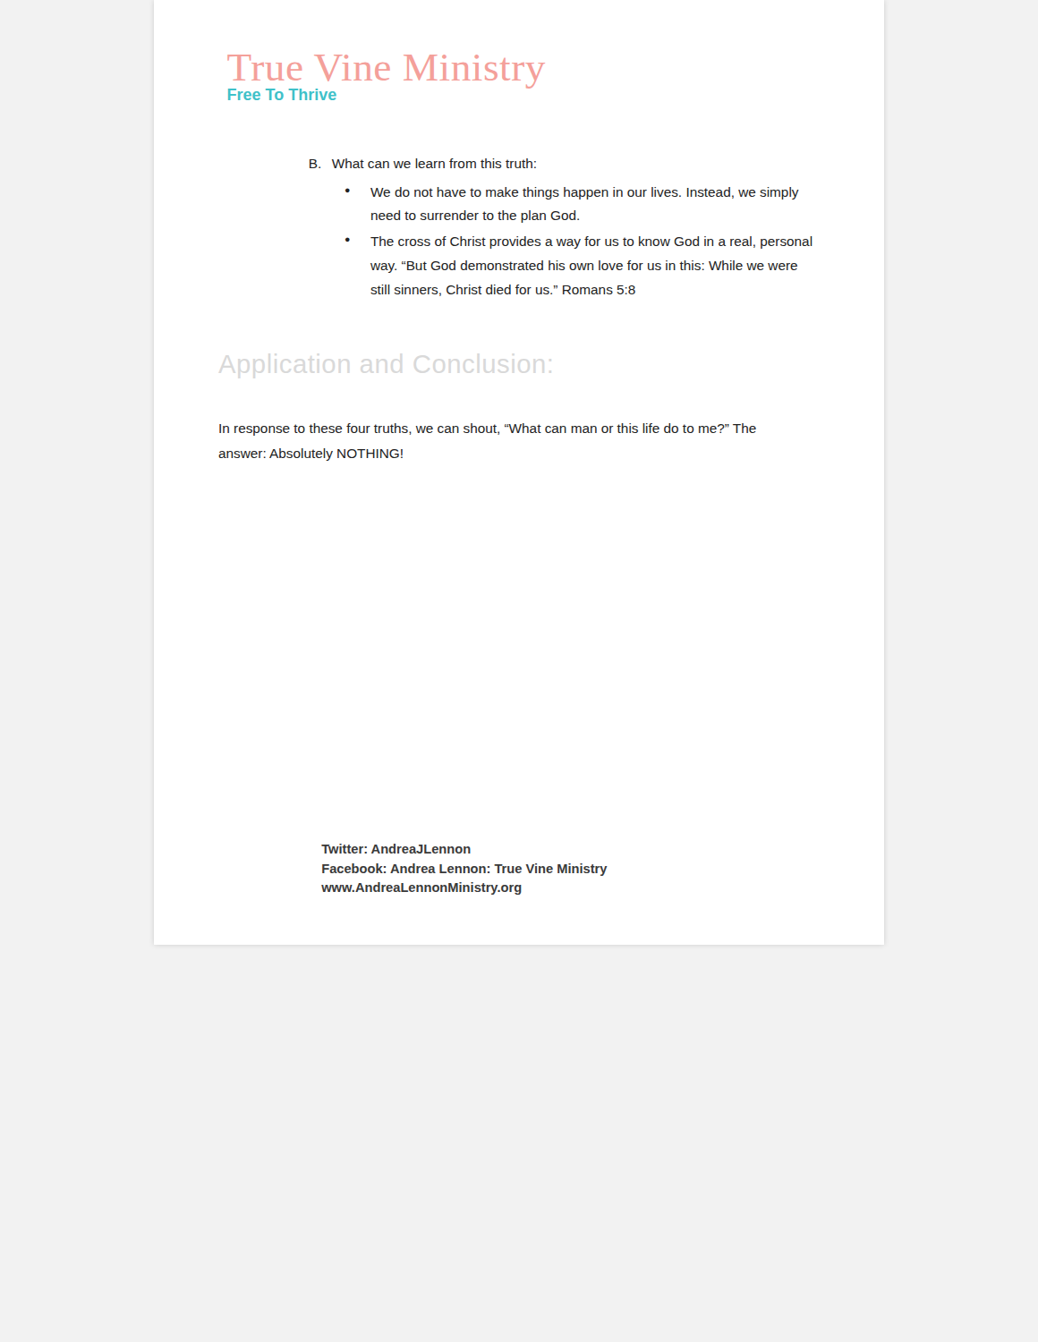True Vine Ministry
Free To Thrive
B.
What can we learn from this truth:
We do not have to make things happen in our lives. Instead, we simply need to surrender to the plan God.
The cross of Christ provides a way for us to know God in a real, personal way. “But God demonstrated his own love for us in this: While we were still sinners, Christ died for us.” Romans 5:8
Application and Conclusion:
In response to these four truths, we can shout, “What can man or this life do to me?” The answer: Absolutely NOTHING!
Twitter: AndreaJLennon
Facebook: Andrea Lennon: True Vine Ministry
www.AndreaLennonMinistry.org